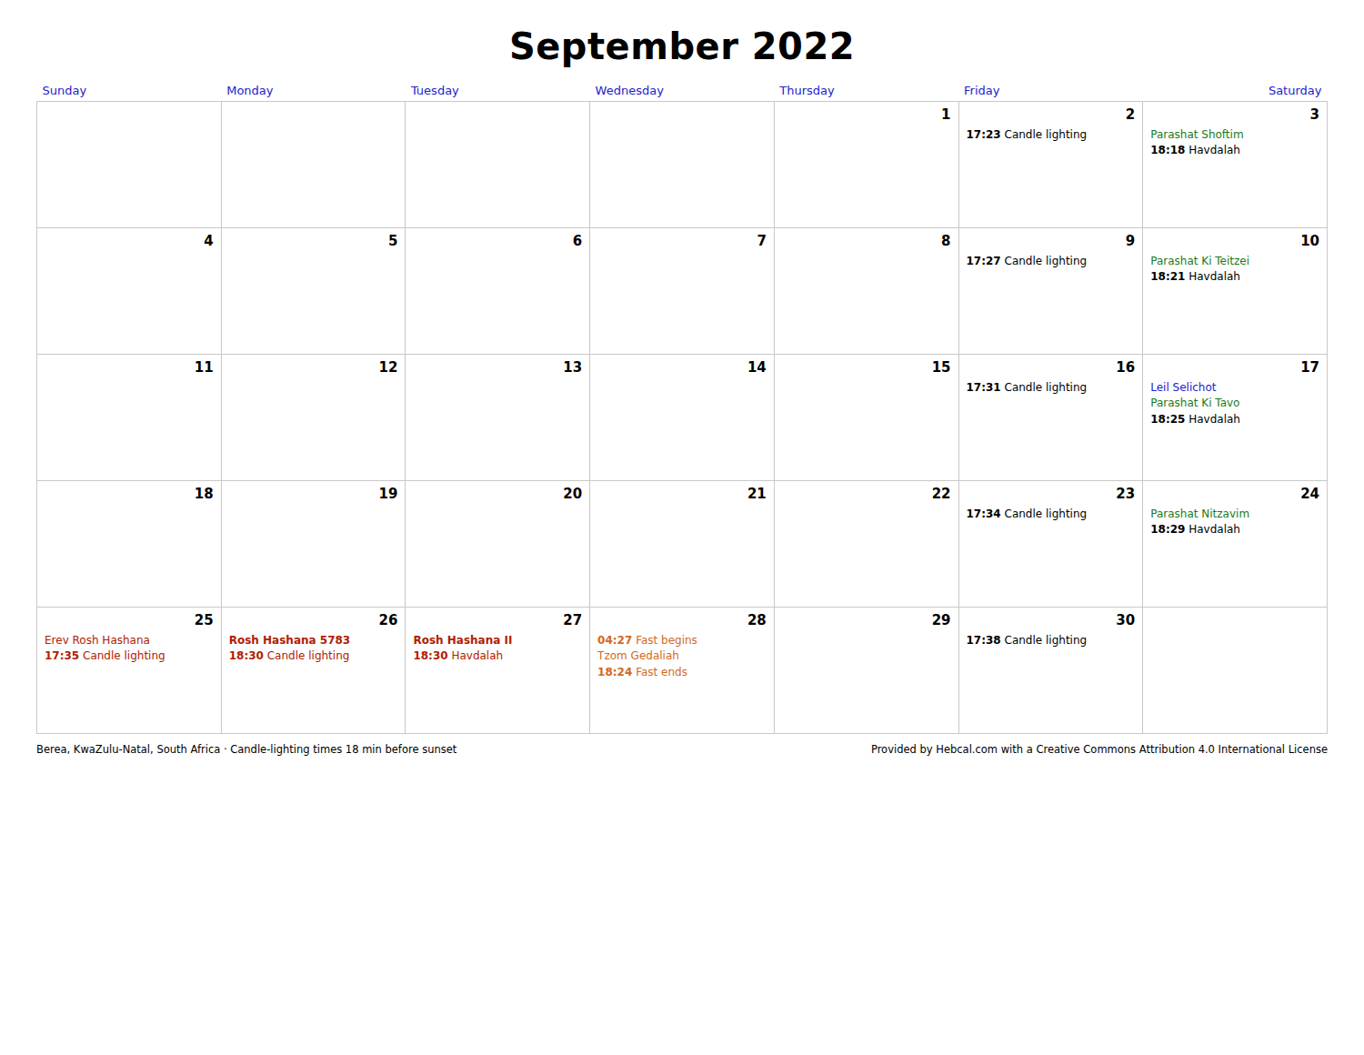September 2022
| Sunday | Monday | Tuesday | Wednesday | Thursday | Friday | Saturday |
| --- | --- | --- | --- | --- | --- | --- |
| | | | | 1 | 2 17:23 Candle lighting | 3 Parashat Shoftim 18:18 Havdalah |
| 4 | 5 | 6 | 7 | 8 | 9 17:27 Candle lighting | 10 Parashat Ki Teitzei 18:21 Havdalah |
| 11 | 12 | 13 | 14 | 15 | 16 17:31 Candle lighting | 17 Leil Selichot Parashat Ki Tavo 18:25 Havdalah |
| 18 | 19 | 20 | 21 | 22 | 23 17:34 Candle lighting | 24 Parashat Nitzavim 18:29 Havdalah |
| 25 Erev Rosh Hashana 17:35 Candle lighting | 26 Rosh Hashana 5783 18:30 Candle lighting | 27 Rosh Hashana II 18:30 Havdalah | 28 04:27 Fast begins Tzom Gedaliah 18:24 Fast ends | 29 | 30 17:38 Candle lighting | |
Berea, KwaZulu-Natal, South Africa · Candle-lighting times 18 min before sunset
Provided by Hebcal.com with a Creative Commons Attribution 4.0 International License